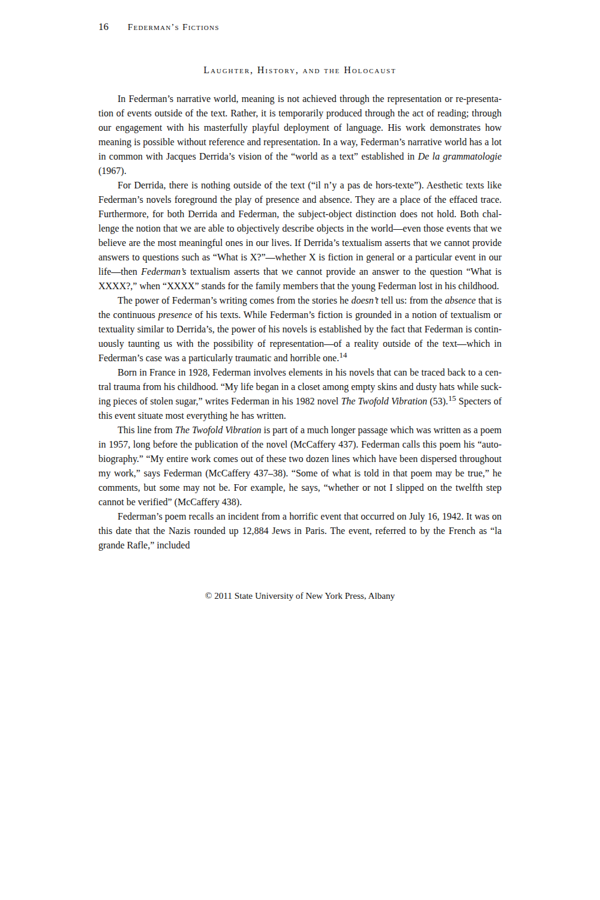16 Federman’s Fictions
Laughter, History, and the Holocaust
In Federman’s narrative world, meaning is not achieved through the representation or re-presentation of events outside of the text. Rather, it is temporarily produced through the act of reading; through our engagement with his masterfully playful deployment of language. His work demonstrates how meaning is possible without reference and representation. In a way, Federman’s narrative world has a lot in common with Jacques Derrida’s vision of the “world as a text” established in De la grammatologie (1967).
For Derrida, there is nothing outside of the text (“il n’y a pas de hors-texte”). Aesthetic texts like Federman’s novels foreground the play of presence and absence. They are a place of the effaced trace. Furthermore, for both Derrida and Federman, the subject-object distinction does not hold. Both challenge the notion that we are able to objectively describe objects in the world—even those events that we believe are the most meaningful ones in our lives. If Derrida’s textualism asserts that we cannot provide answers to questions such as “What is X?”—whether X is fiction in general or a particular event in our life—then Federman’s textualism asserts that we cannot provide an answer to the question “What is XXXX?,” when “XXXX” stands for the family members that the young Federman lost in his childhood.
The power of Federman’s writing comes from the stories he doesn’t tell us: from the absence that is the continuous presence of his texts. While Federman’s fiction is grounded in a notion of textualism or textuality similar to Derrida’s, the power of his novels is established by the fact that Federman is continuously taunting us with the possibility of representation—of a reality outside of the text—which in Federman’s case was a particularly traumatic and horrible one.14
Born in France in 1928, Federman involves elements in his novels that can be traced back to a central trauma from his childhood. “My life began in a closet among empty skins and dusty hats while sucking pieces of stolen sugar,” writes Federman in his 1982 novel The Twofold Vibration (53).15 Specters of this event situate most everything he has written.
This line from The Twofold Vibration is part of a much longer passage which was written as a poem in 1957, long before the publication of the novel (McCaffery 437). Federman calls this poem his “autobiography.” “My entire work comes out of these two dozen lines which have been dispersed throughout my work,” says Federman (McCaffery 437–38). “Some of what is told in that poem may be true,” he comments, but some may not be. For example, he says, “whether or not I slipped on the twelfth step cannot be verified” (McCaffery 438).
Federman’s poem recalls an incident from a horrific event that occurred on July 16, 1942. It was on this date that the Nazis rounded up 12,884 Jews in Paris. The event, referred to by the French as “la grande Rafle,” included
© 2011 State University of New York Press, Albany